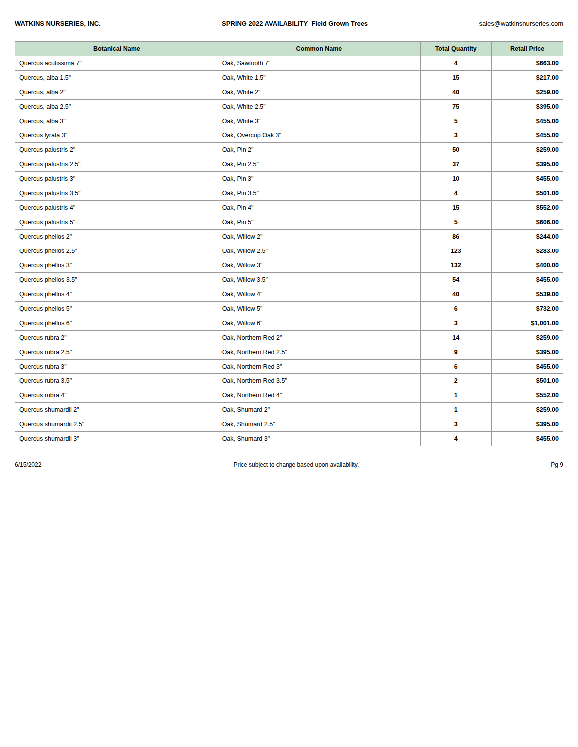WATKINS NURSERIES, INC.
SPRING 2022 AVAILABILITY Field Grown Trees
sales@watkinsnurseries.com
| Botanical Name | Common Name | Total Quantity | Retail Price |
| --- | --- | --- | --- |
| Quercus acutissima 7" | Oak, Sawtooth 7" | 4 | $663.00 |
| Quercus, alba 1.5" | Oak, White 1.5" | 15 | $217.00 |
| Quercus, alba 2" | Oak, White 2" | 40 | $259.00 |
| Quercus, alba 2.5" | Oak, White 2.5" | 75 | $395.00 |
| Quercus, alba 3" | Oak, White 3" | 5 | $455.00 |
| Quercus lyrata 3" | Oak, Overcup Oak 3" | 3 | $455.00 |
| Quercus palustris 2" | Oak, Pin 2" | 50 | $259.00 |
| Quercus palustris 2.5" | Oak, Pin 2.5" | 37 | $395.00 |
| Quercus palustris 3" | Oak, Pin 3" | 10 | $455.00 |
| Quercus palustris 3.5" | Oak, Pin 3.5" | 4 | $501.00 |
| Quercus palustris 4" | Oak, Pin 4" | 15 | $552.00 |
| Quercus palustris 5" | Oak, Pin 5" | 5 | $606.00 |
| Quercus phellos 2" | Oak, Willow 2" | 86 | $244.00 |
| Quercus phellos 2.5" | Oak, Willow 2.5" | 123 | $283.00 |
| Quercus phellos 3" | Oak, Willow 3" | 132 | $400.00 |
| Quercus phellos 3.5" | Oak, Willow 3.5" | 54 | $455.00 |
| Quercus phellos 4" | Oak, Willow 4" | 40 | $539.00 |
| Quercus phellos 5" | Oak, Willow 5" | 6 | $732.00 |
| Quercus phellos 6" | Oak, Willow 6" | 3 | $1,001.00 |
| Quercus rubra 2" | Oak, Northern Red 2" | 14 | $259.00 |
| Quercus rubra 2.5" | Oak, Northern Red 2.5" | 9 | $395.00 |
| Quercus rubra 3" | Oak, Northern Red 3" | 6 | $455.00 |
| Quercus rubra 3.5" | Oak, Northern Red 3.5" | 2 | $501.00 |
| Quercus rubra 4" | Oak, Northern Red 4" | 1 | $552.00 |
| Quercus shumardii 2" | Oak, Shumard 2" | 1 | $259.00 |
| Quercus shumardii 2.5" | Oak, Shumard 2.5" | 3 | $395.00 |
| Quercus shumardii 3" | Oak, Shumard 3" | 4 | $455.00 |
6/15/2022
Price subject to change based upon availability.
Pg 9